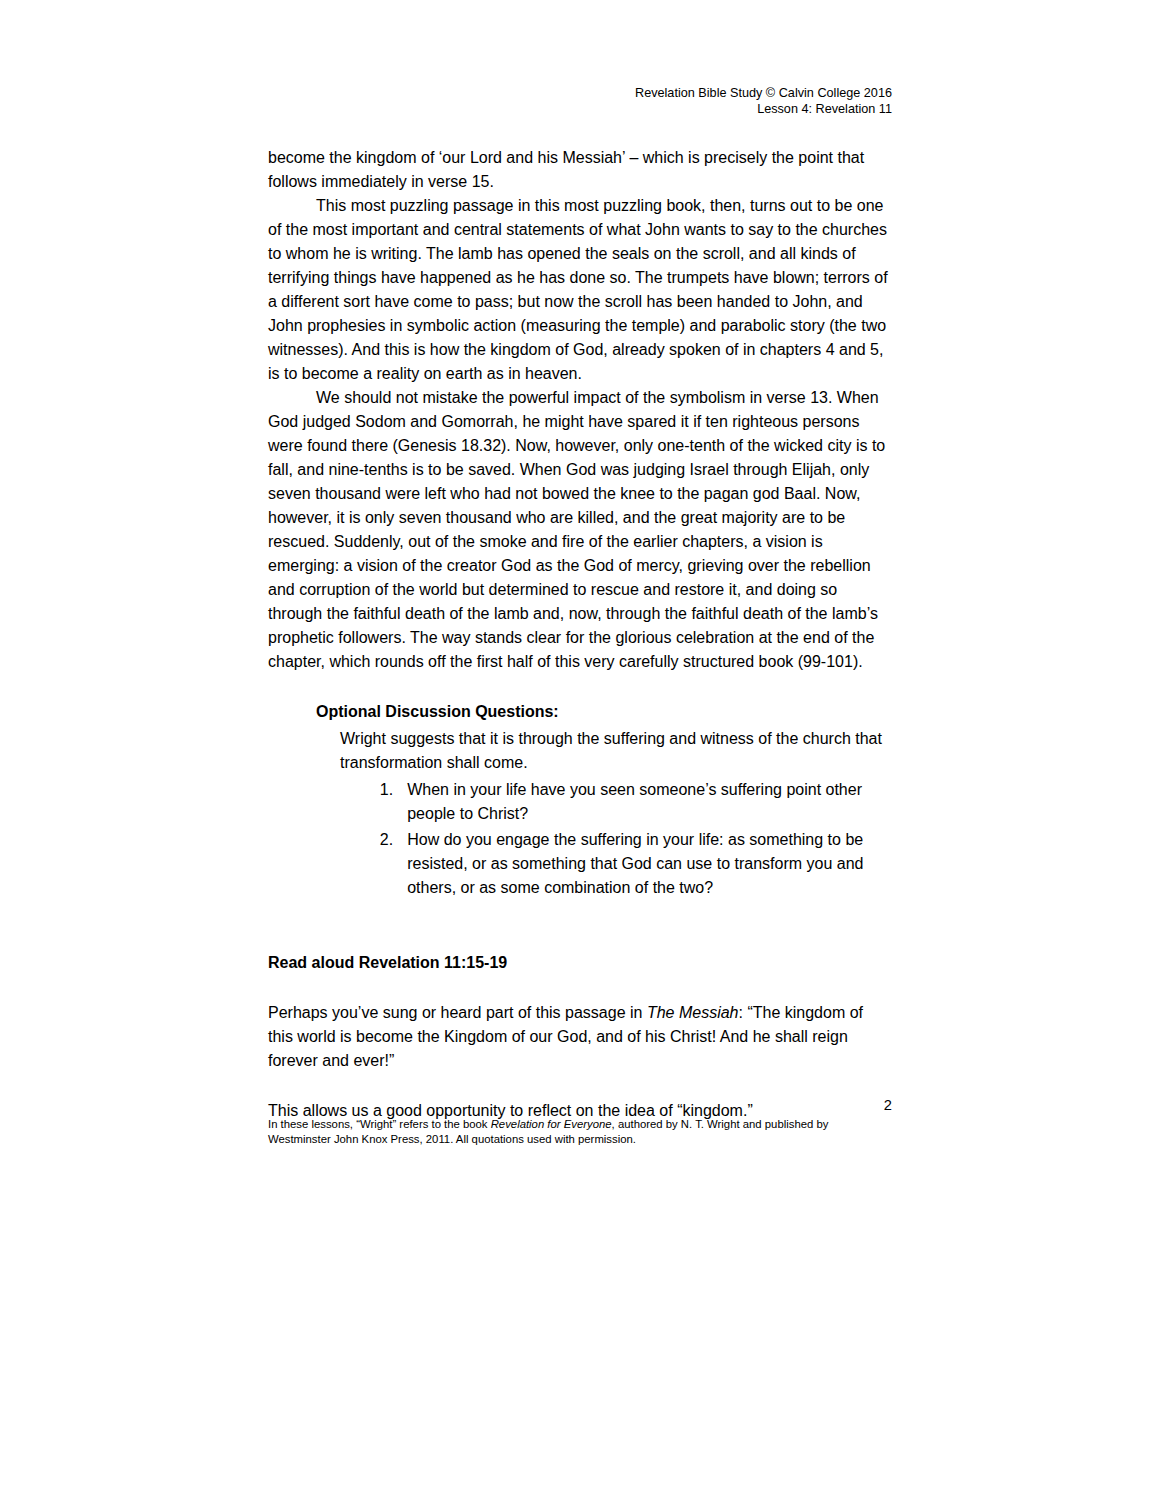Revelation Bible Study © Calvin College 2016
Lesson 4: Revelation 11
become the kingdom of ‘our Lord and his Messiah’ – which is precisely the point that follows immediately in verse 15.
This most puzzling passage in this most puzzling book, then, turns out to be one of the most important and central statements of what John wants to say to the churches to whom he is writing. The lamb has opened the seals on the scroll, and all kinds of terrifying things have happened as he has done so. The trumpets have blown; terrors of a different sort have come to pass; but now the scroll has been handed to John, and John prophesies in symbolic action (measuring the temple) and parabolic story (the two witnesses). And this is how the kingdom of God, already spoken of in chapters 4 and 5, is to become a reality on earth as in heaven.
We should not mistake the powerful impact of the symbolism in verse 13. When God judged Sodom and Gomorrah, he might have spared it if ten righteous persons were found there (Genesis 18.32). Now, however, only one-tenth of the wicked city is to fall, and nine-tenths is to be saved. When God was judging Israel through Elijah, only seven thousand were left who had not bowed the knee to the pagan god Baal. Now, however, it is only seven thousand who are killed, and the great majority are to be rescued. Suddenly, out of the smoke and fire of the earlier chapters, a vision is emerging: a vision of the creator God as the God of mercy, grieving over the rebellion and corruption of the world but determined to rescue and restore it, and doing so through the faithful death of the lamb and, now, through the faithful death of the lamb’s prophetic followers. The way stands clear for the glorious celebration at the end of the chapter, which rounds off the first half of this very carefully structured book (99-101).
Optional Discussion Questions:
Wright suggests that it is through the suffering and witness of the church that transformation shall come.
When in your life have you seen someone’s suffering point other people to Christ?
How do you engage the suffering in your life: as something to be resisted, or as something that God can use to transform you and others, or as some combination of the two?
Read aloud Revelation 11:15-19
Perhaps you’ve sung or heard part of this passage in The Messiah: “The kingdom of this world is become the Kingdom of our God, and of his Christ! And he shall reign forever and ever!”
This allows us a good opportunity to reflect on the idea of “kingdom.”
2
In these lessons, “Wright” refers to the book Revelation for Everyone, authored by N. T. Wright and published by Westminster John Knox Press, 2011. All quotations used with permission.